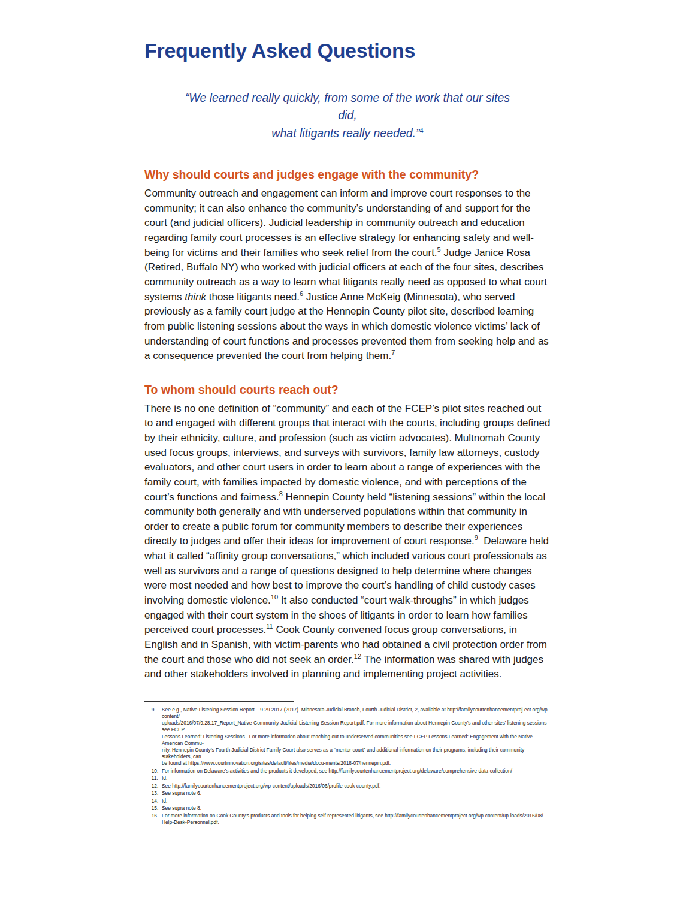Frequently Asked Questions
“We learned really quickly, from some of the work that our sites did,
what litigants really needed.”4
Why should courts and judges engage with the community?
Community outreach and engagement can inform and improve court responses to the community; it can also enhance the community’s understanding of and support for the court (and judicial officers). Judicial leadership in community outreach and education regarding family court processes is an effective strategy for enhancing safety and well-being for victims and their families who seek relief from the court.5 Judge Janice Rosa (Retired, Buffalo NY) who worked with judicial officers at each of the four sites, describes community outreach as a way to learn what litigants really need as opposed to what court systems think those litigants need.6 Justice Anne McKeig (Minnesota), who served previously as a family court judge at the Hennepin County pilot site, described learning from public listening sessions about the ways in which domestic violence victims’ lack of understanding of court functions and processes prevented them from seeking help and as a consequence prevented the court from helping them.7
To whom should courts reach out?
There is no one definition of “community” and each of the FCEP’s pilot sites reached out to and engaged with different groups that interact with the courts, including groups defined by their ethnicity, culture, and profession (such as victim advocates). Multnomah County used focus groups, interviews, and surveys with survivors, family law attorneys, custody evaluators, and other court users in order to learn about a range of experiences with the family court, with families impacted by domestic violence, and with perceptions of the court’s functions and fairness.8 Hennepin County held “listening sessions” within the local community both generally and with underserved populations within that community in order to create a public forum for community members to describe their experiences directly to judges and offer their ideas for improvement of court response.9 Delaware held what it called “affinity group conversations,” which included various court professionals as well as survivors and a range of questions designed to help determine where changes were most needed and how best to improve the court’s handling of child custody cases involving domestic violence.10 It also conducted “court walk-throughs” in which judges engaged with their court system in the shoes of litigants in order to learn how families perceived court processes.11 Cook County convened focus group conversations, in English and in Spanish, with victim-parents who had obtained a civil protection order from the court and those who did not seek an order.12 The information was shared with judges and other stakeholders involved in planning and implementing project activities.
9.
See e.g., Native Listening Session Report – 9.29.2017 (2017). Minnesota Judicial Branch, Fourth Judicial District, 2, available at http://familycourtenhancementproj-ect.org/wp-content/ uploads/2016/07/9.28.17_Report_Native-Community-Judicial-Listening-Session-Report.pdf. For more information about Hennepin County’s and other sites’ listening sessions see FCEP Lessons Learned: Listening Sessions. For more information about reaching out to underserved communities see FCEP Lessons Learned: Engagement with the Native American Commu- nity. Hennepin County’s Fourth Judicial District Family Court also serves as a “mentor court” and additional information on their programs, including their community stakeholders, can be found at https://www.courtinnovation.org/sites/default/files/media/docu-ments/2018-07/hennepin.pdf.
10.
For information on Delaware’s activities and the products it developed, see http://familycourtenhancementproject.org/delaware/comprehensive-data-collection/
11.
Id.
12.
See http://familycourtenhancementproject.org/wp-content/uploads/2016/06/profile-cook-county.pdf.
13.
See supra note 6.
14.
Id.
15.
See supra note 8.
16.
For more information on Cook County’s products and tools for helping self-represented litigants, see http://familycourtenhancementproject.org/wp-content/up-loads/2016/08/ Help-Desk-Personnel.pdf.